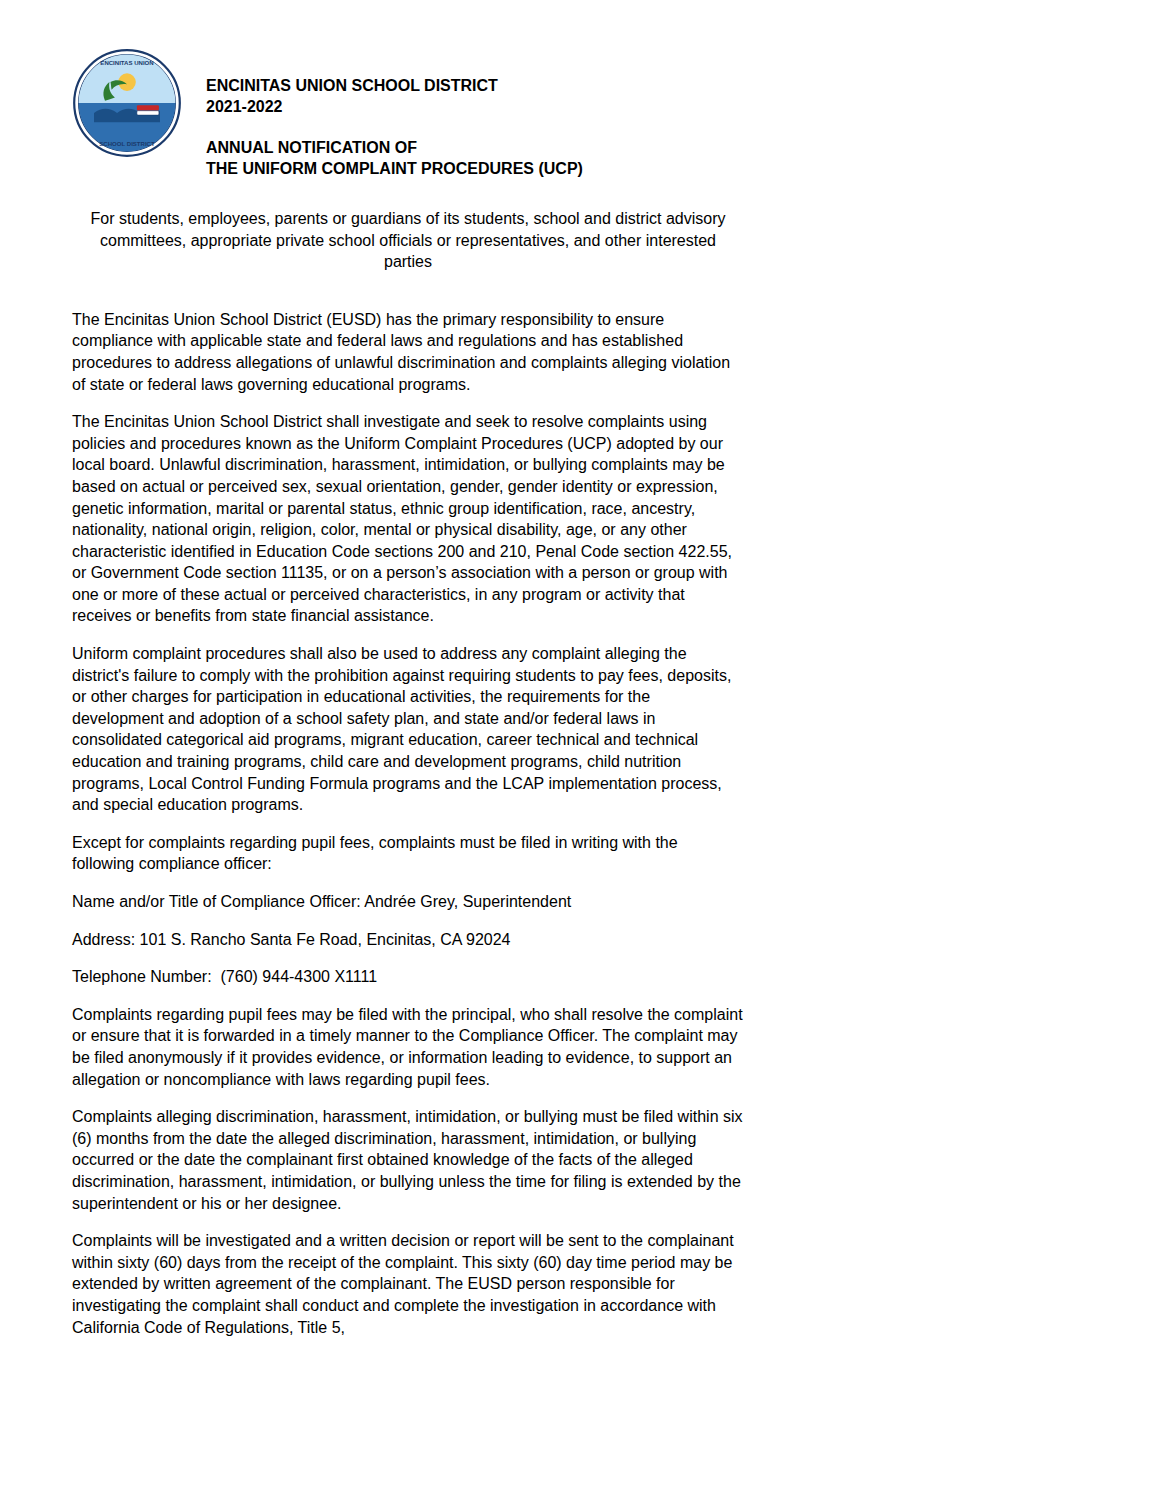Encinitas Union School District seal ENCINITAS UNION SCHOOL DISTRICT
ENCINITAS UNION SCHOOL DISTRICT
2021-2022
ANNUAL NOTIFICATION OF
THE UNIFORM COMPLAINT PROCEDURES (UCP)
For students, employees, parents or guardians of its students, school and district advisory committees, appropriate private school officials or representatives, and other interested parties
The Encinitas Union School District (EUSD) has the primary responsibility to ensure compliance with applicable state and federal laws and regulations and has established procedures to address allegations of unlawful discrimination and complaints alleging violation of state or federal laws governing educational programs.
The Encinitas Union School District shall investigate and seek to resolve complaints using policies and procedures known as the Uniform Complaint Procedures (UCP) adopted by our local board. Unlawful discrimination, harassment, intimidation, or bullying complaints may be based on actual or perceived sex, sexual orientation, gender, gender identity or expression, genetic information, marital or parental status, ethnic group identification, race, ancestry, nationality, national origin, religion, color, mental or physical disability, age, or any other characteristic identified in Education Code sections 200 and 210, Penal Code section 422.55, or Government Code section 11135, or on a person’s association with a person or group with one or more of these actual or perceived characteristics, in any program or activity that receives or benefits from state financial assistance.
Uniform complaint procedures shall also be used to address any complaint alleging the district's failure to comply with the prohibition against requiring students to pay fees, deposits, or other charges for participation in educational activities, the requirements for the development and adoption of a school safety plan, and state and/or federal laws in consolidated categorical aid programs, migrant education, career technical and technical education and training programs, child care and development programs, child nutrition programs, Local Control Funding Formula programs and the LCAP implementation process, and special education programs.
Except for complaints regarding pupil fees, complaints must be filed in writing with the following compliance officer:
Name and/or Title of Compliance Officer: Andrée Grey, Superintendent
Address: 101 S. Rancho Santa Fe Road, Encinitas, CA 92024
Telephone Number: (760) 944-4300 X1111
Complaints regarding pupil fees may be filed with the principal, who shall resolve the complaint or ensure that it is forwarded in a timely manner to the Compliance Officer. The complaint may be filed anonymously if it provides evidence, or information leading to evidence, to support an allegation or noncompliance with laws regarding pupil fees.
Complaints alleging discrimination, harassment, intimidation, or bullying must be filed within six (6) months from the date the alleged discrimination, harassment, intimidation, or bullying occurred or the date the complainant first obtained knowledge of the facts of the alleged discrimination, harassment, intimidation, or bullying unless the time for filing is extended by the superintendent or his or her designee.
Complaints will be investigated and a written decision or report will be sent to the complainant within sixty (60) days from the receipt of the complaint. This sixty (60) day time period may be extended by written agreement of the complainant. The EUSD person responsible for investigating the complaint shall conduct and complete the investigation in accordance with California Code of Regulations, Title 5,